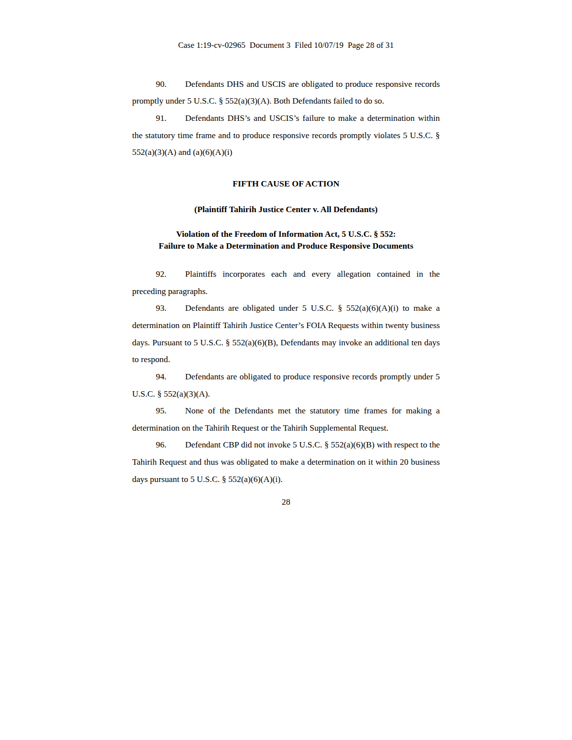Case 1:19-cv-02965 Document 3 Filed 10/07/19 Page 28 of 31
90. Defendants DHS and USCIS are obligated to produce responsive records promptly under 5 U.S.C. § 552(a)(3)(A). Both Defendants failed to do so.
91. Defendants DHS’s and USCIS’s failure to make a determination within the statutory time frame and to produce responsive records promptly violates 5 U.S.C. § 552(a)(3)(A) and (a)(6)(A)(i)
FIFTH CAUSE OF ACTION
(Plaintiff Tahirih Justice Center v. All Defendants)
Violation of the Freedom of Information Act, 5 U.S.C. § 552: Failure to Make a Determination and Produce Responsive Documents
92. Plaintiffs incorporates each and every allegation contained in the preceding paragraphs.
93. Defendants are obligated under 5 U.S.C. § 552(a)(6)(A)(i) to make a determination on Plaintiff Tahirih Justice Center’s FOIA Requests within twenty business days. Pursuant to 5 U.S.C. § 552(a)(6)(B), Defendants may invoke an additional ten days to respond.
94. Defendants are obligated to produce responsive records promptly under 5 U.S.C. § 552(a)(3)(A).
95. None of the Defendants met the statutory time frames for making a determination on the Tahirih Request or the Tahirih Supplemental Request.
96. Defendant CBP did not invoke 5 U.S.C. § 552(a)(6)(B) with respect to the Tahirih Request and thus was obligated to make a determination on it within 20 business days pursuant to 5 U.S.C. § 552(a)(6)(A)(i).
28